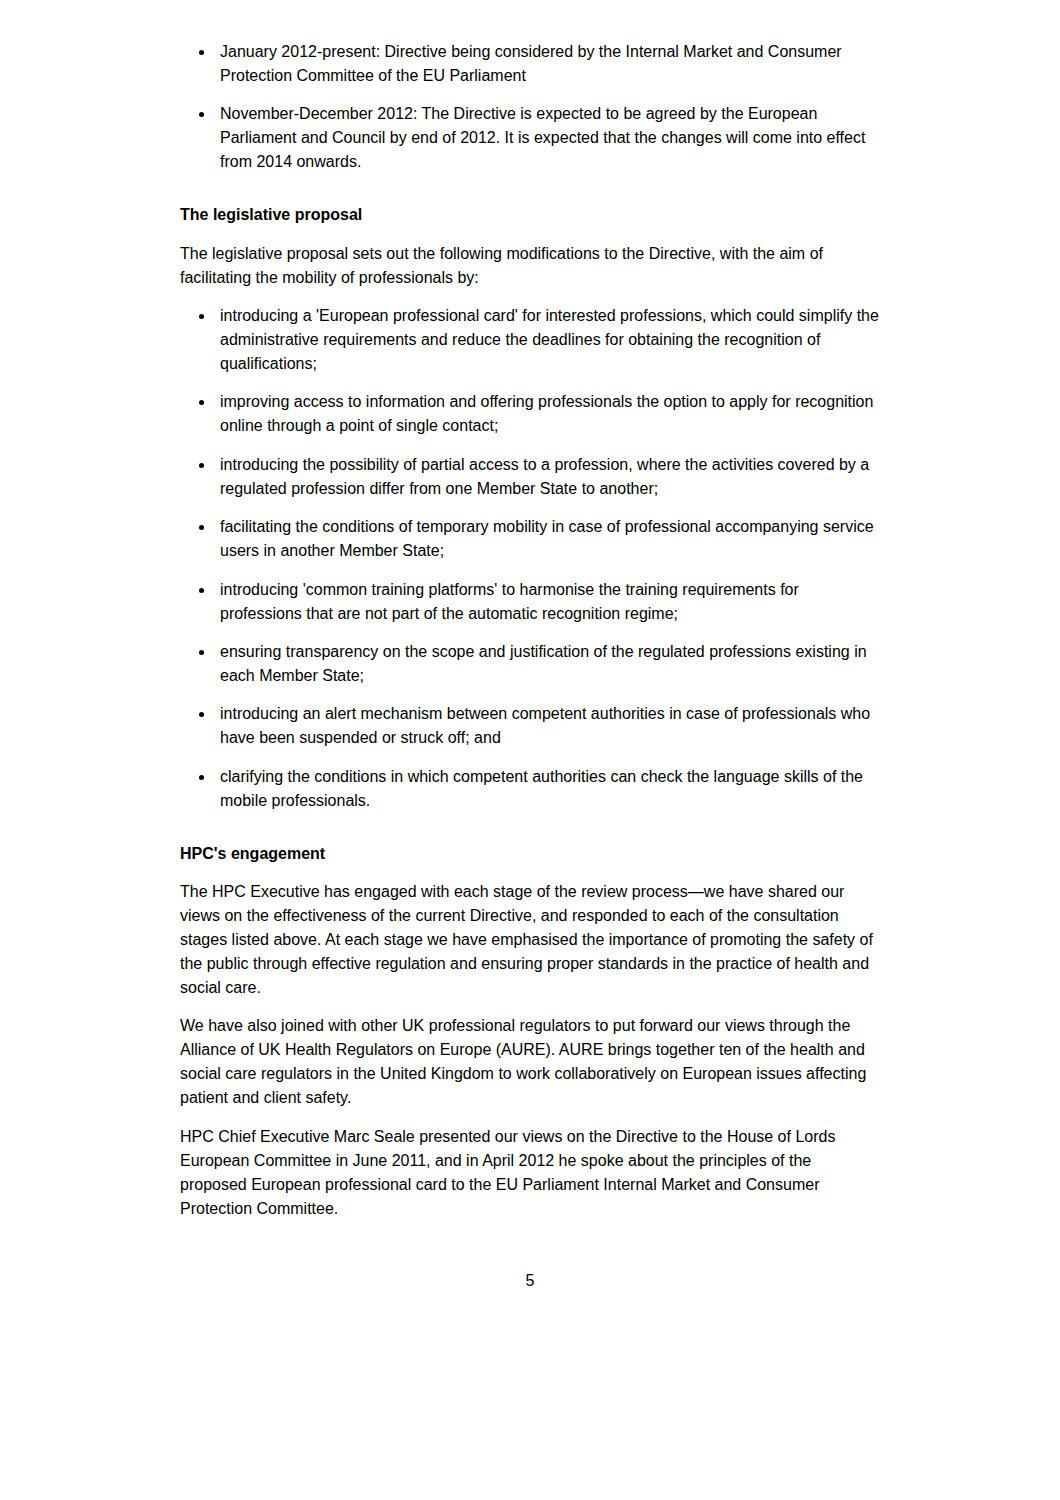January 2012-present: Directive being considered by the Internal Market and Consumer Protection Committee of the EU Parliament
November-December 2012: The Directive is expected to be agreed by the European Parliament and Council by end of 2012. It is expected that the changes will come into effect from 2014 onwards.
The legislative proposal
The legislative proposal sets out the following modifications to the Directive, with the aim of facilitating the mobility of professionals by:
introducing a 'European professional card' for interested professions, which could simplify the administrative requirements and reduce the deadlines for obtaining the recognition of qualifications;
improving access to information and offering professionals the option to apply for recognition online through a point of single contact;
introducing the possibility of partial access to a profession, where the activities covered by a regulated profession differ from one Member State to another;
facilitating the conditions of temporary mobility in case of professional accompanying service users in another Member State;
introducing 'common training platforms' to harmonise the training requirements for professions that are not part of the automatic recognition regime;
ensuring transparency on the scope and justification of the regulated professions existing in each Member State;
introducing an alert mechanism between competent authorities in case of professionals who have been suspended or struck off; and
clarifying the conditions in which competent authorities can check the language skills of the mobile professionals.
HPC's engagement
The HPC Executive has engaged with each stage of the review process—we have shared our views on the effectiveness of the current Directive, and responded to each of the consultation stages listed above. At each stage we have emphasised the importance of promoting the safety of the public through effective regulation and ensuring proper standards in the practice of health and social care.
We have also joined with other UK professional regulators to put forward our views through the Alliance of UK Health Regulators on Europe (AURE). AURE brings together ten of the health and social care regulators in the United Kingdom to work collaboratively on European issues affecting patient and client safety.
HPC Chief Executive Marc Seale presented our views on the Directive to the House of Lords European Committee in June 2011, and in April 2012 he spoke about the principles of the proposed European professional card to the EU Parliament Internal Market and Consumer Protection Committee.
5